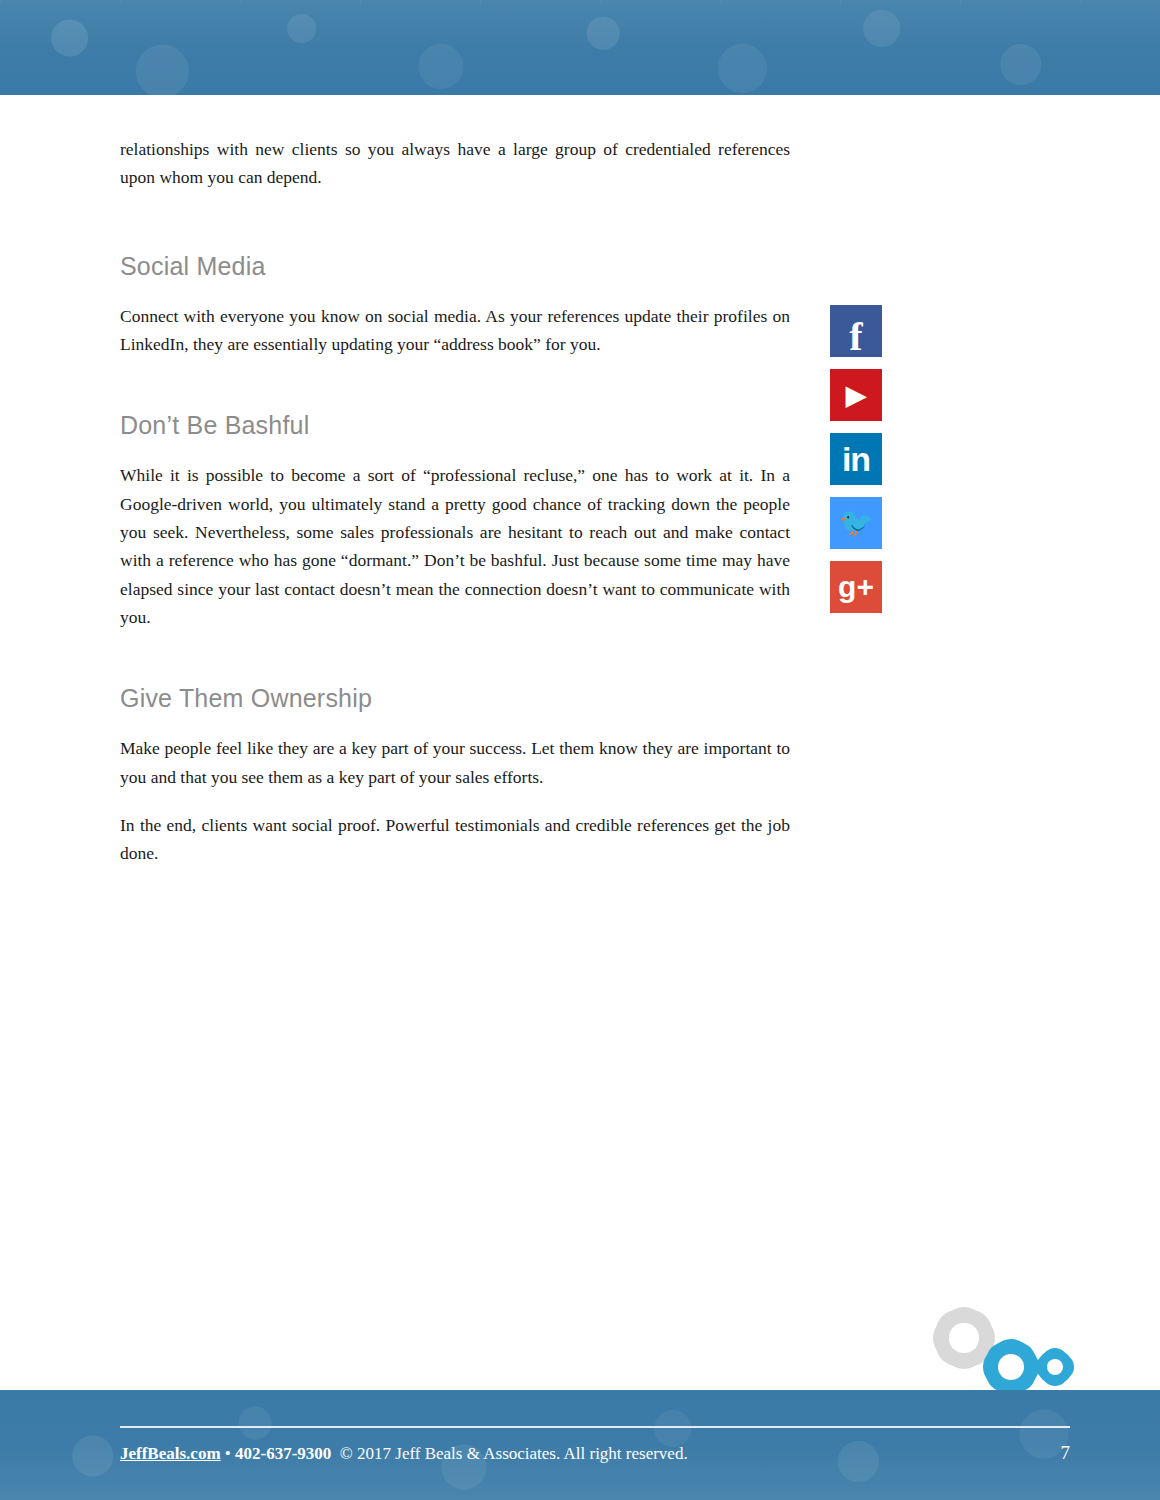relationships with new clients so you always have a large group of credentialed references upon whom you can depend.
Social Media
Connect with everyone you know on social media. As your references update their profiles on LinkedIn, they are essentially updating your “address book” for you.
Don’t Be Bashful
While it is possible to become a sort of “professional recluse,” one has to work at it. In a Google-driven world, you ultimately stand a pretty good chance of tracking down the people you seek. Nevertheless, some sales professionals are hesitant to reach out and make contact with a reference who has gone “dormant.” Don’t be bashful. Just because some time may have elapsed since your last contact doesn’t mean the connection doesn’t want to communicate with you.
Give Them Ownership
Make people feel like they are a key part of your success. Let them know they are important to you and that you see them as a key part of your sales efforts.
In the end, clients want social proof. Powerful testimonials and credible references get the job done.
f ▶ in 🐦 g+
JeffBeals.com • 402-637-9300 © 2017 Jeff Beals & Associates. All right reserved.
7